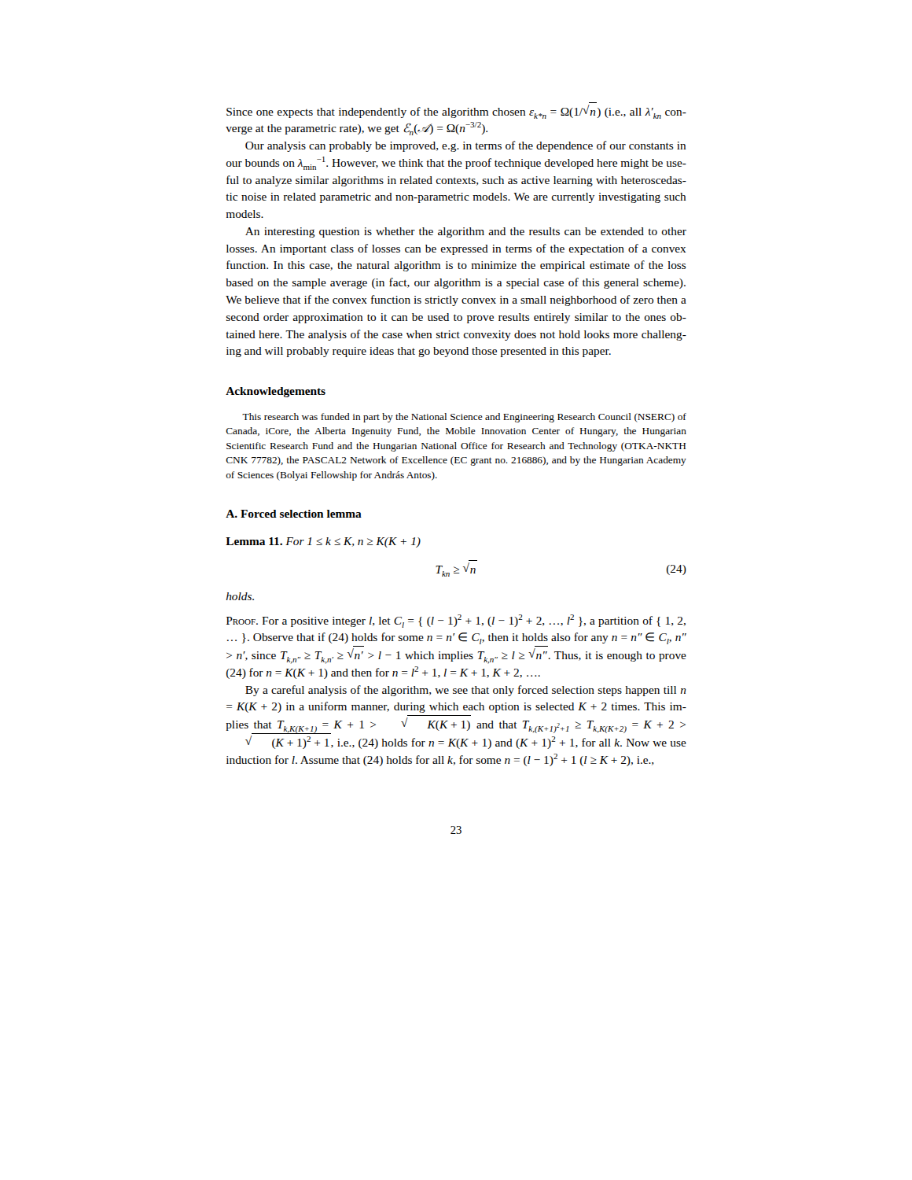Since one expects that independently of the algorithm chosen εk*n = Ω(1/n) (i.e., all λ′kn converge at the parametric rate), we get ℰn(𝒜) = Ω(n−3/2).
Our analysis can probably be improved, e.g. in terms of the dependence of our constants in our bounds on λmin−1. However, we think that the proof technique developed here might be useful to analyze similar algorithms in related contexts, such as active learning with heteroscedastic noise in related parametric and non-parametric models. We are currently investigating such models.
An interesting question is whether the algorithm and the results can be extended to other losses. An important class of losses can be expressed in terms of the expectation of a convex function. In this case, the natural algorithm is to minimize the empirical estimate of the loss based on the sample average (in fact, our algorithm is a special case of this general scheme). We believe that if the convex function is strictly convex in a small neighborhood of zero then a second order approximation to it can be used to prove results entirely similar to the ones obtained here. The analysis of the case when strict convexity does not hold looks more challenging and will probably require ideas that go beyond those presented in this paper.
Acknowledgements
This research was funded in part by the National Science and Engineering Research Council (NSERC) of Canada, iCore, the Alberta Ingenuity Fund, the Mobile Innovation Center of Hungary, the Hungarian Scientific Research Fund and the Hungarian National Office for Research and Technology (OTKA-NKTH CNK 77782), the PASCAL2 Network of Excellence (EC grant no. 216886), and by the Hungarian Academy of Sciences (Bolyai Fellowship for András Antos).
A. Forced selection lemma
Lemma 11. For 1 ≤ k ≤ K, n ≥ K(K + 1)
Tkn ≥ n (24)
holds.
Proof. For a positive integer l, let Cl = { (l − 1)2 + 1, (l − 1)2 + 2, …, l2 }, a partition of { 1, 2, … }. Observe that if (24) holds for some n = n′ ∈ Cl, then it holds also for any n = n″ ∈ Cl, n″ > n′, since Tk,n″ ≥ Tk,n′ ≥ n′ > l − 1 which implies Tk,n″ ≥ l ≥ n″. Thus, it is enough to prove (24) for n = K(K + 1) and then for n = l2 + 1, l = K + 1, K + 2, ….
By a careful analysis of the algorithm, we see that only forced selection steps happen till n = K(K + 2) in a uniform manner, during which each option is selected K + 2 times. This implies that Tk,K(K+1) = K + 1 > K(K + 1) and that Tk,(K+1)2+1 ≥ Tk,K(K+2) = K + 2 > (K + 1)2 + 1, i.e., (24) holds for n = K(K + 1) and (K + 1)2 + 1, for all k. Now we use induction for l. Assume that (24) holds for all k, for some n = (l − 1)2 + 1 (l ≥ K + 2), i.e.,
23